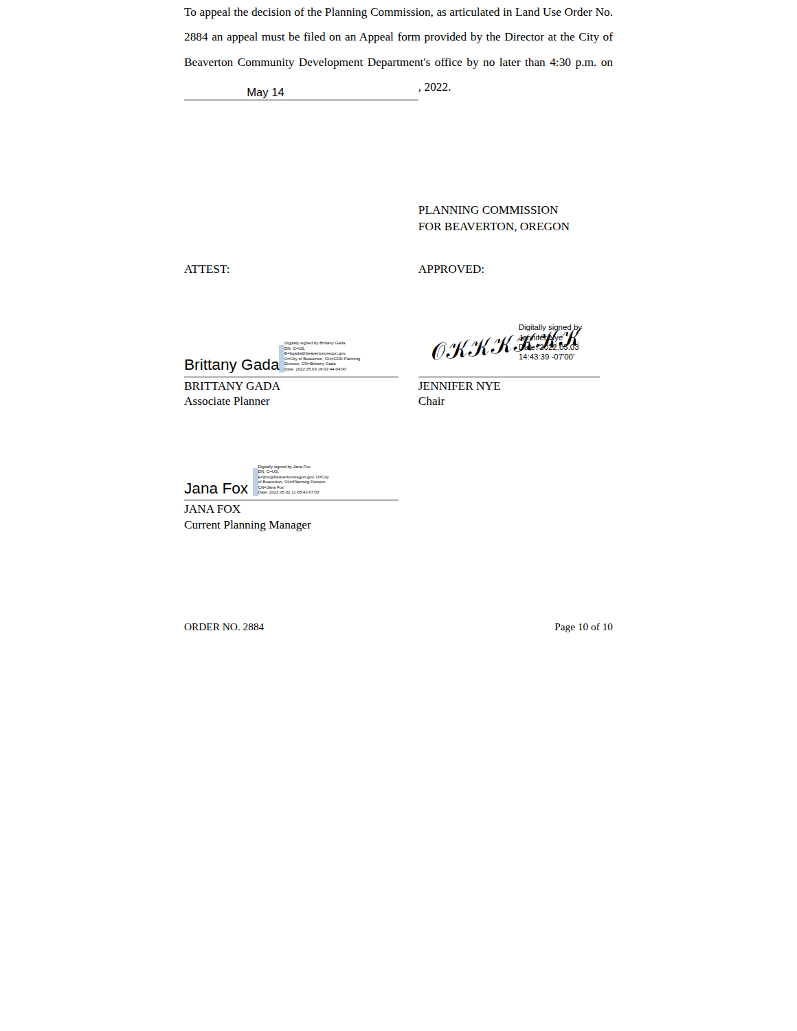To appeal the decision of the Planning Commission, as articulated in Land Use Order No. 2884 an appeal must be filed on an Appeal form provided by the Director at the City of Beaverton Community Development Department's office by no later than 4:30 p.m. on May 14, 2022.
PLANNING COMMISSION
FOR BEAVERTON, OREGON
| ATTEST: | APPROVED: |
| Brittany Gada Digitally signed by Brittany Gada DN: C=US, E=bgada@beavertonoregon.gov, O=City of Beaverton, OU=CDD Planning Division, CN=Brittany Gada Date: 2022.05.03 18:03:44-04'00' BRITTANY GADA Associate Planner | 𝒪𝒦𝒦𝒦𝒦𝒦𝒦 Digitally signed by Jennifer Nye Date: 2022.05.03 14:43:39 -07'00' JENNIFER NYE Chair |
| Jana Fox Digitally signed by Jana Fox DN: C=US, E=jfox@beavertonoregon.gov, O=City of Beaverton, OU=Planning Division, CN=Jana Fox Date: 2022.05.02 11:08:42-07'00' JANA FOX Current Planning Manager | |
ORDER NO. 2884 Page 10 of 10